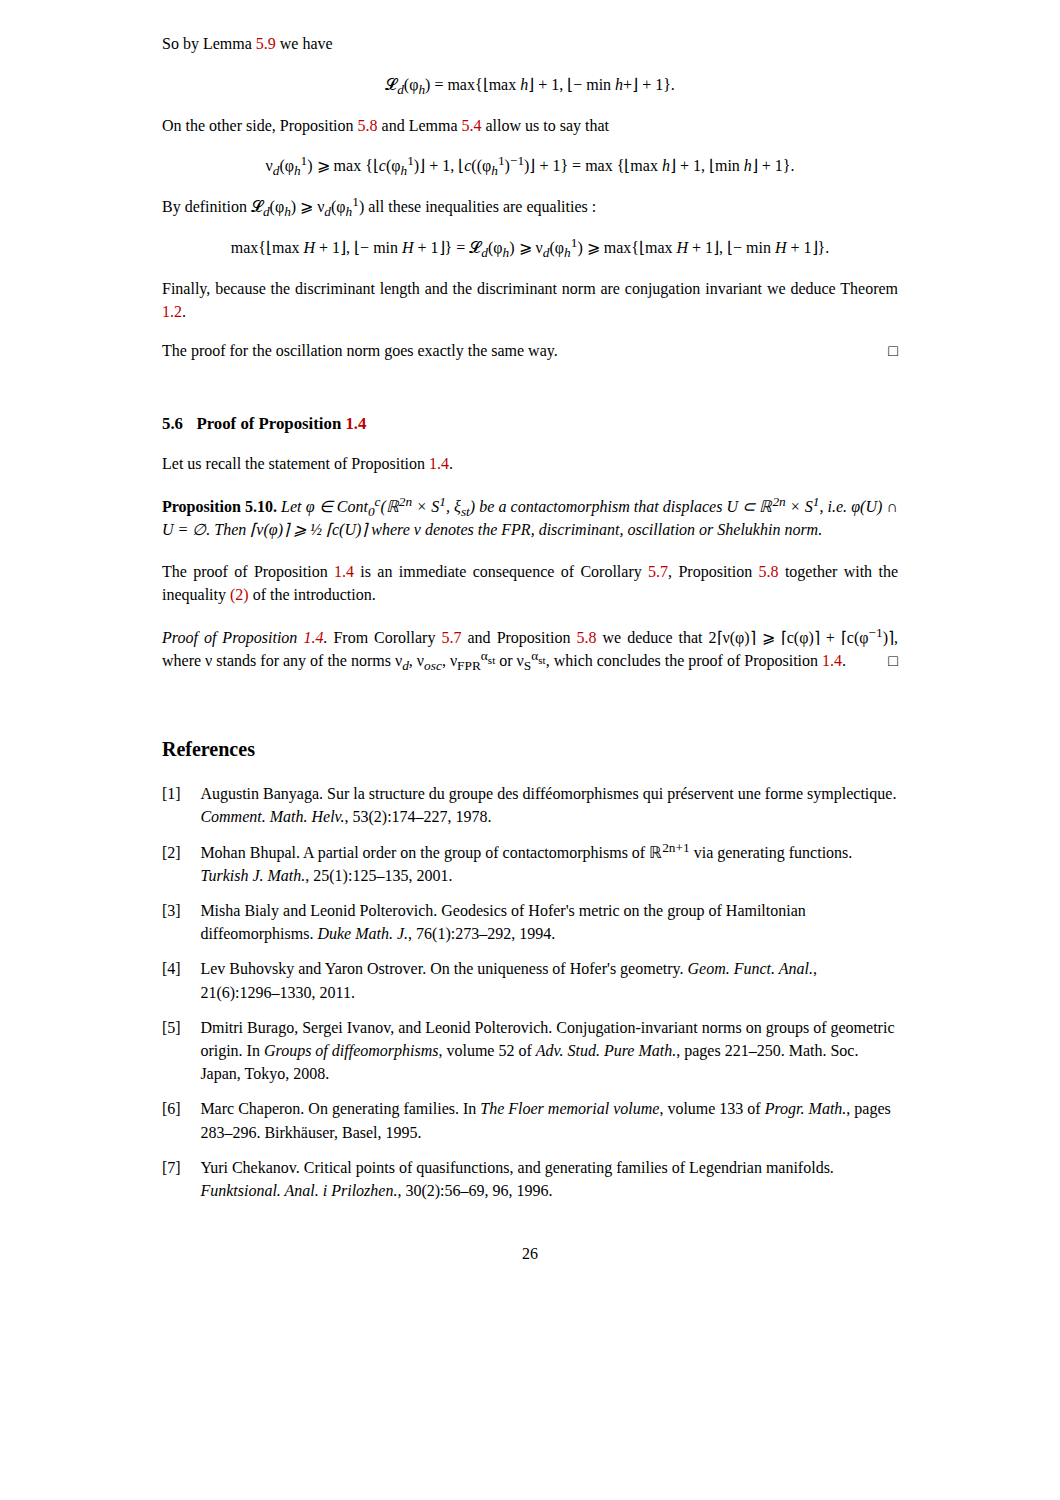So by Lemma 5.9 we have
𝓛d(φh) = max{⌊max h⌋ + 1, ⌊− min h+⌋ + 1}.
On the other side, Proposition 5.8 and Lemma 5.4 allow us to say that
νd(φh1) ⩾ max {⌊c(φh1)⌋ + 1, ⌊c((φh1)−1)⌋ + 1} = max {⌊max h⌋ + 1, ⌊min h⌋ + 1}.
By definition 𝓛d(φh) ⩾ νd(φh1) all these inequalities are equalities :
max{⌊max H + 1⌋, ⌊− min H + 1⌋} = 𝓛d(φh) ⩾ νd(φh1) ⩾ max{⌊max H + 1⌋, ⌊− min H + 1⌋}.
Finally, because the discriminant length and the discriminant norm are conjugation invariant we deduce Theorem 1.2.
The proof for the oscillation norm goes exactly the same way. □
5.6 Proof of Proposition 1.4
Let us recall the statement of Proposition 1.4.
Proposition 5.10. Let φ ∈ Cont0c(ℝ2n × S1, ξst) be a contactomorphism that displaces U ⊂ ℝ2n × S1, i.e. φ(U) ∩ U = ∅. Then ⌈ν(φ)⌉ ⩾ ½ ⌈c(U)⌉ where ν denotes the FPR, discriminant, oscillation or Shelukhin norm.
The proof of Proposition 1.4 is an immediate consequence of Corollary 5.7, Proposition 5.8 together with the inequality (2) of the introduction.
Proof of Proposition 1.4. From Corollary 5.7 and Proposition 5.8 we deduce that 2⌈ν(φ)⌉ ⩾ ⌈c(φ)⌉ + ⌈c(φ−1)⌉, where ν stands for any of the norms νd, νosc, νFPRαst or νSαst, which concludes the proof of Proposition 1.4. □
References
[1] Augustin Banyaga. Sur la structure du groupe des difféomorphismes qui préservent une forme symplectique. Comment. Math. Helv., 53(2):174–227, 1978.
[2] Mohan Bhupal. A partial order on the group of contactomorphisms of ℝ2n+1 via generating functions. Turkish J. Math., 25(1):125–135, 2001.
[3] Misha Bialy and Leonid Polterovich. Geodesics of Hofer's metric on the group of Hamiltonian diffeomorphisms. Duke Math. J., 76(1):273–292, 1994.
[4] Lev Buhovsky and Yaron Ostrover. On the uniqueness of Hofer's geometry. Geom. Funct. Anal., 21(6):1296–1330, 2011.
[5] Dmitri Burago, Sergei Ivanov, and Leonid Polterovich. Conjugation-invariant norms on groups of geometric origin. In Groups of diffeomorphisms, volume 52 of Adv. Stud. Pure Math., pages 221–250. Math. Soc. Japan, Tokyo, 2008.
[6] Marc Chaperon. On generating families. In The Floer memorial volume, volume 133 of Progr. Math., pages 283–296. Birkhäuser, Basel, 1995.
[7] Yuri Chekanov. Critical points of quasifunctions, and generating families of Legendrian manifolds. Funktsional. Anal. i Prilozhen., 30(2):56–69, 96, 1996.
26